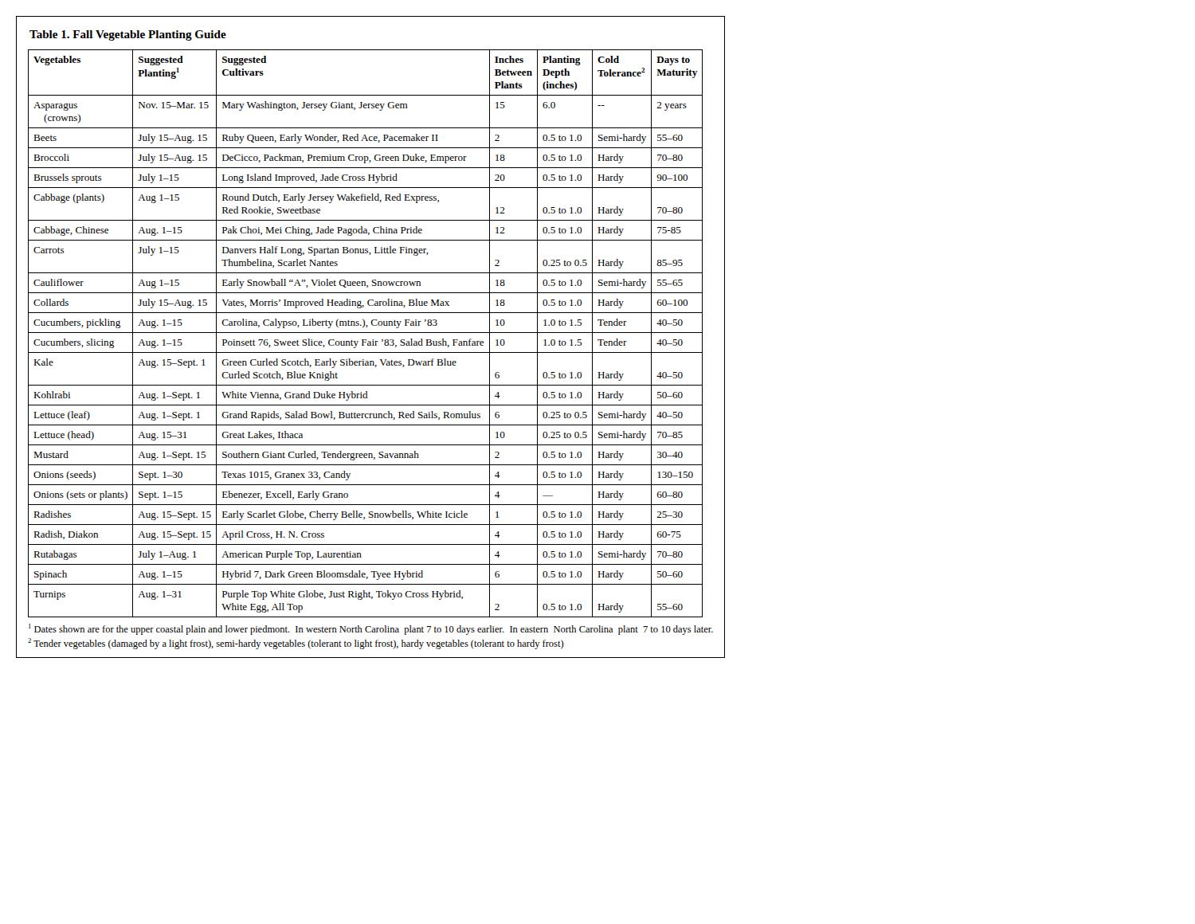Table 1. Fall Vegetable Planting Guide
| Vegetables | Suggested Planting 1 | Suggested Cultivars | Inches Between Plants | Planting Depth (inches) | Cold Tolerance 2 | Days to Maturity |
| --- | --- | --- | --- | --- | --- | --- |
| Asparagus (crowns) | Nov. 15–Mar. 15 | Mary Washington, Jersey Giant, Jersey Gem | 15 | 6.0 | -- | 2 years |
| Beets | July 15–Aug. 15 | Ruby Queen, Early Wonder, Red Ace, Pacemaker II | 2 | 0.5 to 1.0 | Semi-hardy | 55–60 |
| Broccoli | July 15–Aug. 15 | DeCicco, Packman, Premium Crop, Green Duke, Emperor | 18 | 0.5 to 1.0 | Hardy | 70–80 |
| Brussels sprouts | July 1–15 | Long Island Improved, Jade Cross Hybrid | 20 | 0.5 to 1.0 | Hardy | 90–100 |
| Cabbage (plants) | Aug 1–15 | Round Dutch, Early Jersey Wakefield, Red Express, Red Rookie, Sweetbase | 12 | 0.5 to 1.0 | Hardy | 70–80 |
| Cabbage, Chinese | Aug. 1–15 | Pak Choi, Mei Ching, Jade Pagoda, China Pride | 12 | 0.5 to 1.0 | Hardy | 75-85 |
| Carrots | July 1–15 | Danvers Half Long, Spartan Bonus, Little Finger, Thumbelina, Scarlet Nantes | 2 | 0.25 to 0.5 | Hardy | 85–95 |
| Cauliflower | Aug 1–15 | Early Snowball “A”, Violet Queen, Snowcrown | 18 | 0.5 to 1.0 | Semi-hardy | 55–65 |
| Collards | July 15–Aug. 15 | Vates, Morris’ Improved Heading, Carolina, Blue Max | 18 | 0.5 to 1.0 | Hardy | 60–100 |
| Cucumbers, pickling | Aug. 1–15 | Carolina, Calypso, Liberty (mtns.), County Fair ’83 | 10 | 1.0 to 1.5 | Tender | 40–50 |
| Cucumbers, slicing | Aug. 1–15 | Poinsett 76, Sweet Slice, County Fair ’83, Salad Bush, Fanfare | 10 | 1.0 to 1.5 | Tender | 40–50 |
| Kale | Aug. 15–Sept. 1 | Green Curled Scotch, Early Siberian, Vates, Dwarf Blue Curled Scotch, Blue Knight | 6 | 0.5 to 1.0 | Hardy | 40–50 |
| Kohlrabi | Aug. 1–Sept. 1 | White Vienna, Grand Duke Hybrid | 4 | 0.5 to 1.0 | Hardy | 50–60 |
| Lettuce (leaf) | Aug. 1–Sept. 1 | Grand Rapids, Salad Bowl, Buttercrunch, Red Sails, Romulus | 6 | 0.25 to 0.5 | Semi-hardy | 40–50 |
| Lettuce (head) | Aug. 15–31 | Great Lakes, Ithaca | 10 | 0.25 to 0.5 | Semi-hardy | 70–85 |
| Mustard | Aug. 1–Sept. 15 | Southern Giant Curled, Tendergreen, Savannah | 2 | 0.5 to 1.0 | Hardy | 30–40 |
| Onions (seeds) | Sept. 1–30 | Texas 1015, Granex 33, Candy | 4 | 0.5 to 1.0 | Hardy | 130–150 |
| Onions (sets or plants) | Sept. 1–15 | Ebenezer, Excell, Early Grano | 4 | — | Hardy | 60–80 |
| Radishes | Aug. 15–Sept. 15 | Early Scarlet Globe, Cherry Belle, Snowbells, White Icicle | 1 | 0.5 to 1.0 | Hardy | 25–30 |
| Radish, Diakon | Aug. 15–Sept. 15 | April Cross, H. N. Cross | 4 | 0.5 to 1.0 | Hardy | 60-75 |
| Rutabagas | July 1–Aug. 1 | American Purple Top, Laurentian | 4 | 0.5 to 1.0 | Semi-hardy | 70–80 |
| Spinach | Aug. 1–15 | Hybrid 7, Dark Green Bloomsdale, Tyee Hybrid | 6 | 0.5 to 1.0 | Hardy | 50–60 |
| Turnips | Aug. 1–31 | Purple Top White Globe, Just Right, Tokyo Cross Hybrid, White Egg, All Top | 2 | 0.5 to 1.0 | Hardy | 55–60 |
1 Dates shown are for the upper coastal plain and lower piedmont. In western North Carolina plant 7 to 10 days earlier. In eastern North Carolina plant 7 to 10 days later.
2 Tender vegetables (damaged by a light frost), semi-hardy vegetables (tolerant to light frost), hardy vegetables (tolerant to hardy frost)